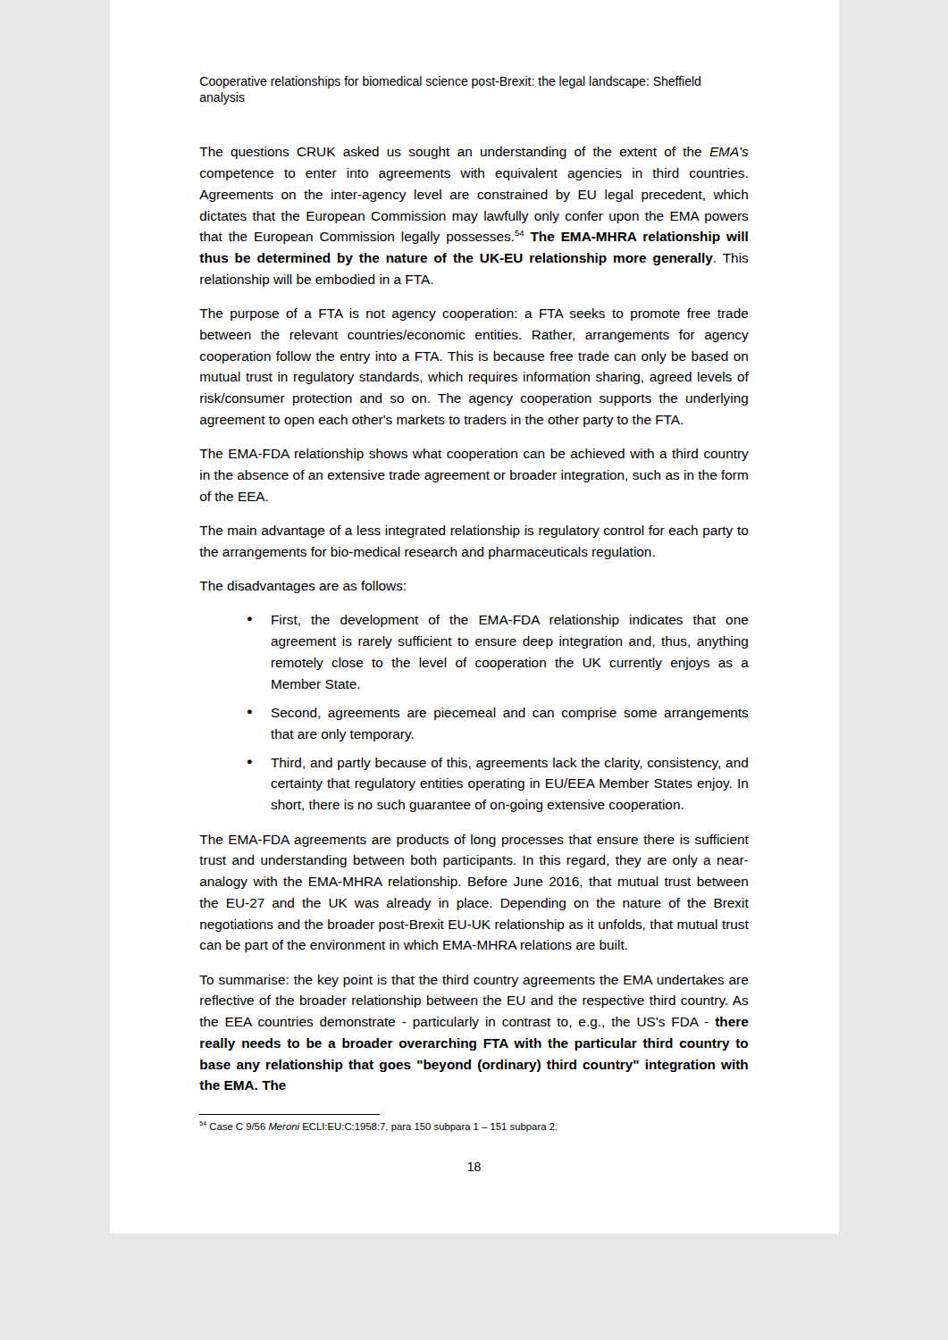Cooperative relationships for biomedical science post-Brexit: the legal landscape: Sheffield analysis
The questions CRUK asked us sought an understanding of the extent of the EMA's competence to enter into agreements with equivalent agencies in third countries. Agreements on the inter-agency level are constrained by EU legal precedent, which dictates that the European Commission may lawfully only confer upon the EMA powers that the European Commission legally possesses.54 The EMA-MHRA relationship will thus be determined by the nature of the UK-EU relationship more generally. This relationship will be embodied in a FTA.
The purpose of a FTA is not agency cooperation: a FTA seeks to promote free trade between the relevant countries/economic entities. Rather, arrangements for agency cooperation follow the entry into a FTA. This is because free trade can only be based on mutual trust in regulatory standards, which requires information sharing, agreed levels of risk/consumer protection and so on. The agency cooperation supports the underlying agreement to open each other's markets to traders in the other party to the FTA.
The EMA-FDA relationship shows what cooperation can be achieved with a third country in the absence of an extensive trade agreement or broader integration, such as in the form of the EEA.
The main advantage of a less integrated relationship is regulatory control for each party to the arrangements for bio-medical research and pharmaceuticals regulation.
The disadvantages are as follows:
First, the development of the EMA-FDA relationship indicates that one agreement is rarely sufficient to ensure deep integration and, thus, anything remotely close to the level of cooperation the UK currently enjoys as a Member State.
Second, agreements are piecemeal and can comprise some arrangements that are only temporary.
Third, and partly because of this, agreements lack the clarity, consistency, and certainty that regulatory entities operating in EU/EEA Member States enjoy. In short, there is no such guarantee of on-going extensive cooperation.
The EMA-FDA agreements are products of long processes that ensure there is sufficient trust and understanding between both participants. In this regard, they are only a near-analogy with the EMA-MHRA relationship. Before June 2016, that mutual trust between the EU-27 and the UK was already in place. Depending on the nature of the Brexit negotiations and the broader post-Brexit EU-UK relationship as it unfolds, that mutual trust can be part of the environment in which EMA-MHRA relations are built.
To summarise: the key point is that the third country agreements the EMA undertakes are reflective of the broader relationship between the EU and the respective third country. As the EEA countries demonstrate - particularly in contrast to, e.g., the US's FDA - there really needs to be a broader overarching FTA with the particular third country to base any relationship that goes "beyond (ordinary) third country" integration with the EMA. The
54 Case C 9/56 Meroni ECLI:EU:C:1958:7, para 150 subpara 1 – 151 subpara 2.
18